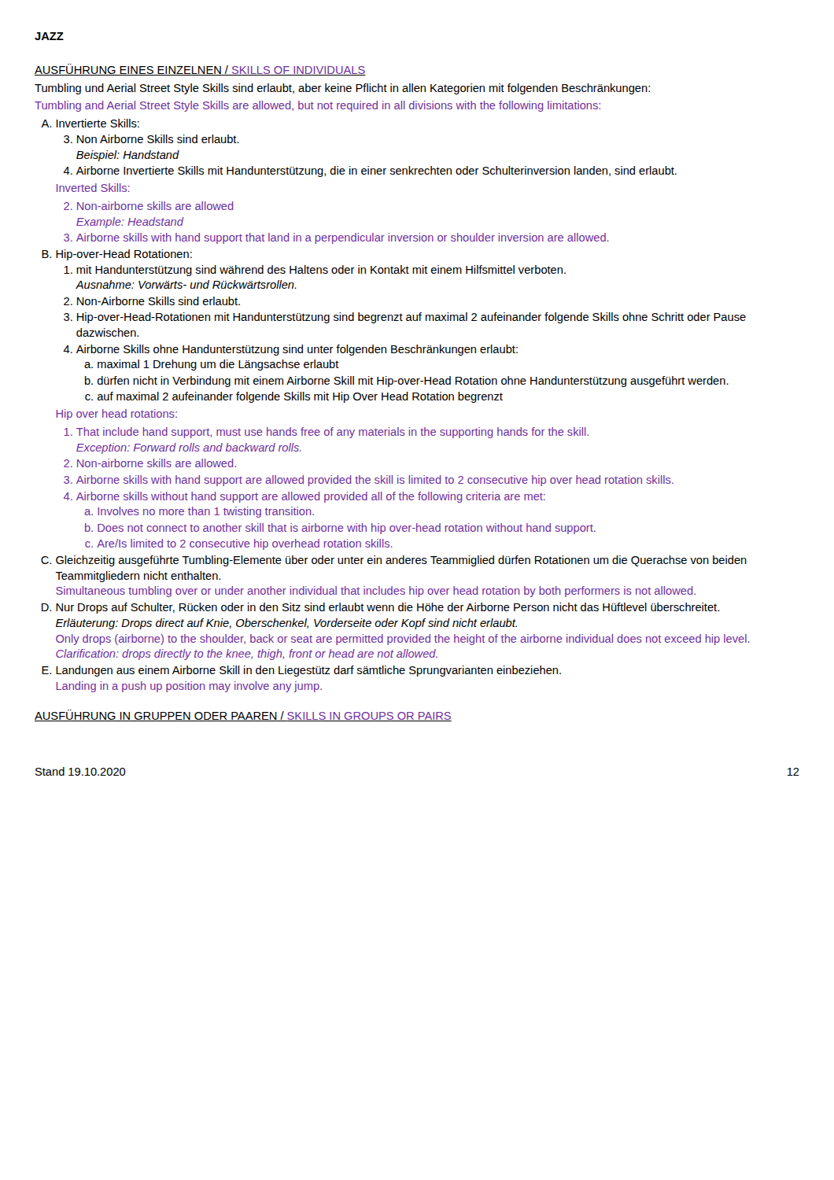JAZZ
AUSFÜHRUNG EINES EINZELNEN / SKILLS OF INDIVIDUALS
Tumbling und Aerial Street Style Skills sind erlaubt, aber keine Pflicht in allen Kategorien mit folgenden Beschränkungen:
Tumbling and Aerial Street Style Skills are allowed, but not required in all divisions with the following limitations:
Invertierte Skills:
Non Airborne Skills sind erlaubt.
Beispiel: Handstand
Airborne Invertierte Skills mit Handunterstützung, die in einer senkrechten oder Schulterinversion landen, sind erlaubt.
Inverted Skills:
Non-airborne skills are allowed
Example: Headstand
Airborne skills with hand support that land in a perpendicular inversion or shoulder inversion are allowed.
Hip-over-Head Rotationen:
mit Handunterstützung sind während des Haltens oder in Kontakt mit einem Hilfsmittel verboten.
Ausnahme: Vorwärts- und Rückwärtsrollen.
Non-Airborne Skills sind erlaubt.
Hip-over-Head-Rotationen mit Handunterstützung sind begrenzt auf maximal 2 aufeinander folgende Skills ohne Schritt oder Pause dazwischen.
Airborne Skills ohne Handunterstützung sind unter folgenden Beschränkungen erlaubt:
maximal 1 Drehung um die Längsachse erlaubt
dürfen nicht in Verbindung mit einem Airborne Skill mit Hip-over-Head Rotation ohne Handunterstützung ausgeführt werden.
auf maximal 2 aufeinander folgende Skills mit Hip Over Head Rotation begrenzt
Hip over head rotations:
That include hand support, must use hands free of any materials in the supporting hands for the skill.
Exception: Forward rolls and backward rolls.
Non-airborne skills are allowed.
Airborne skills with hand support are allowed provided the skill is limited to 2 consecutive hip over head rotation skills.
Airborne skills without hand support are allowed provided all of the following criteria are met:
Involves no more than 1 twisting transition.
Does not connect to another skill that is airborne with hip over-head rotation without hand support.
Are/Is limited to 2 consecutive hip overhead rotation skills.
Gleichzeitig ausgeführte Tumbling-Elemente über oder unter ein anderes Teammiglied dürfen Rotationen um die Querachse von beiden Teammitgliedern nicht enthalten.
Simultaneous tumbling over or under another individual that includes hip over head rotation by both performers is not allowed.
Nur Drops auf Schulter, Rücken oder in den Sitz sind erlaubt wenn die Höhe der Airborne Person nicht das Hüftlevel überschreitet.
Erläuterung: Drops direct auf Knie, Oberschenkel, Vorderseite oder Kopf sind nicht erlaubt.
Only drops (airborne) to the shoulder, back or seat are permitted provided the height of the airborne individual does not exceed hip level.
Clarification: drops directly to the knee, thigh, front or head are not allowed.
Landungen aus einem Airborne Skill in den Liegestütz darf sämtliche Sprungvarianten einbeziehen.
Landing in a push up position may involve any jump.
AUSFÜHRUNG IN GRUPPEN ODER PAAREN / SKILLS IN GROUPS OR PAIRS
Stand 19.10.2020 12